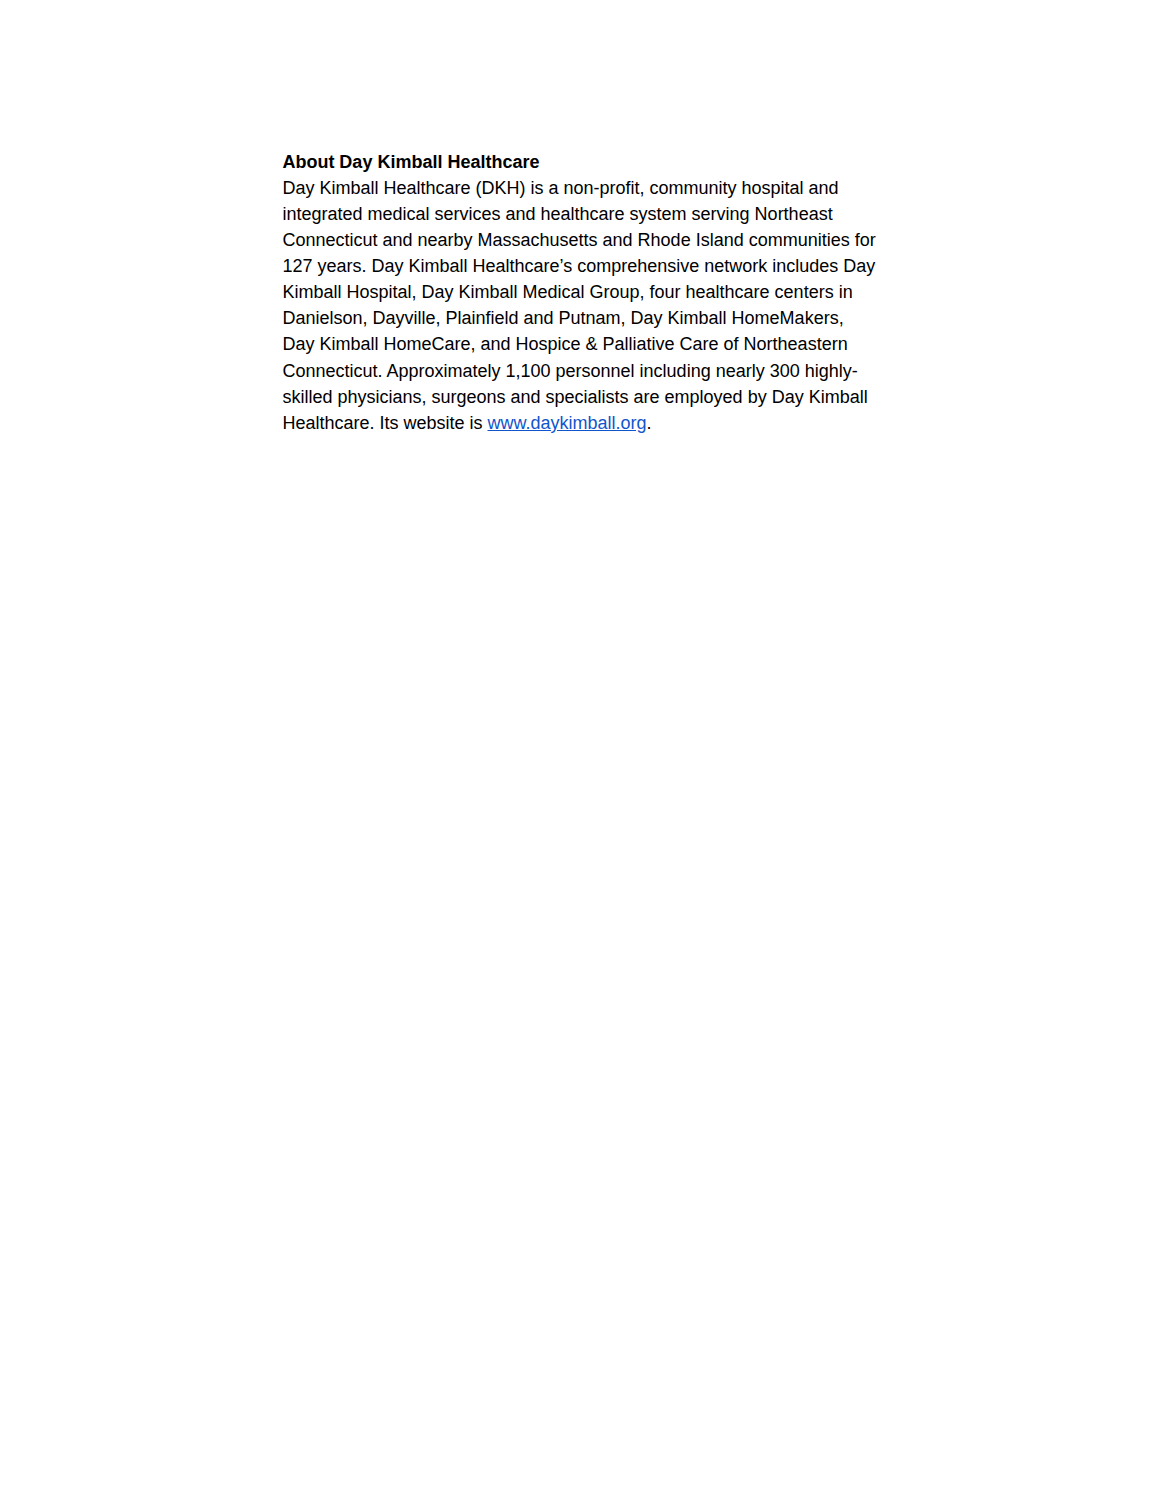About Day Kimball Healthcare
Day Kimball Healthcare (DKH) is a non-profit, community hospital and integrated medical services and healthcare system serving Northeast Connecticut and nearby Massachusetts and Rhode Island communities for 127 years. Day Kimball Healthcare’s comprehensive network includes Day Kimball Hospital, Day Kimball Medical Group, four healthcare centers in Danielson, Dayville, Plainfield and Putnam, Day Kimball HomeMakers, Day Kimball HomeCare, and Hospice & Palliative Care of Northeastern Connecticut. Approximately 1,100 personnel including nearly 300 highly-skilled physicians, surgeons and specialists are employed by Day Kimball Healthcare. Its website is www.daykimball.org.